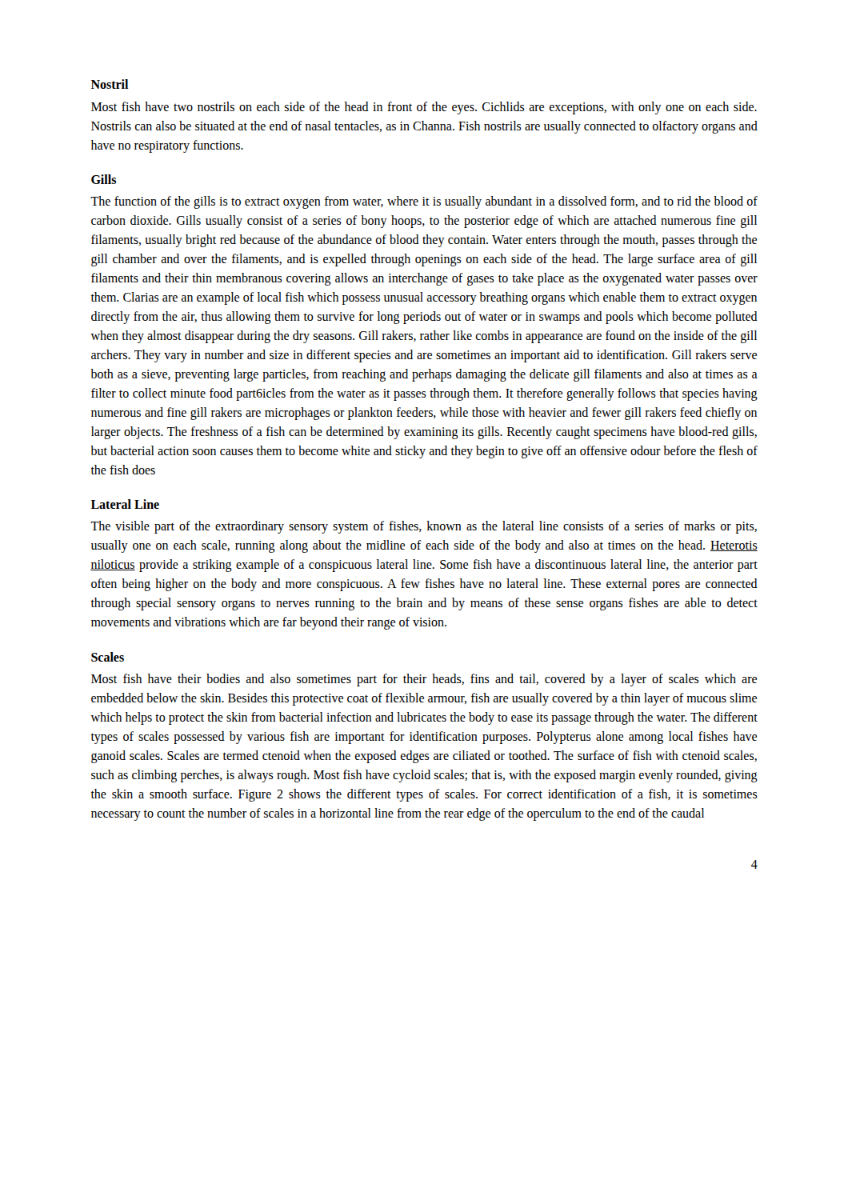Nostril
Most fish have two nostrils on each side of the head in front of the eyes. Cichlids are exceptions, with only one on each side. Nostrils can also be situated at the end of nasal tentacles, as in Channa. Fish nostrils are usually connected to olfactory organs and have no respiratory functions.
Gills
The function of the gills is to extract oxygen from water, where it is usually abundant in a dissolved form, and to rid the blood of carbon dioxide. Gills usually consist of a series of bony hoops, to the posterior edge of which are attached numerous fine gill filaments, usually bright red because of the abundance of blood they contain. Water enters through the mouth, passes through the gill chamber and over the filaments, and is expelled through openings on each side of the head. The large surface area of gill filaments and their thin membranous covering allows an interchange of gases to take place as the oxygenated water passes over them. Clarias are an example of local fish which possess unusual accessory breathing organs which enable them to extract oxygen directly from the air, thus allowing them to survive for long periods out of water or in swamps and pools which become polluted when they almost disappear during the dry seasons. Gill rakers, rather like combs in appearance are found on the inside of the gill archers. They vary in number and size in different species and are sometimes an important aid to identification. Gill rakers serve both as a sieve, preventing large particles, from reaching and perhaps damaging the delicate gill filaments and also at times as a filter to collect minute food part6icles from the water as it passes through them. It therefore generally follows that species having numerous and fine gill rakers are microphages or plankton feeders, while those with heavier and fewer gill rakers feed chiefly on larger objects. The freshness of a fish can be determined by examining its gills. Recently caught specimens have blood-red gills, but bacterial action soon causes them to become white and sticky and they begin to give off an offensive odour before the flesh of the fish does
Lateral Line
The visible part of the extraordinary sensory system of fishes, known as the lateral line consists of a series of marks or pits, usually one on each scale, running along about the midline of each side of the body and also at times on the head. Heterotis niloticus provide a striking example of a conspicuous lateral line. Some fish have a discontinuous lateral line, the anterior part often being higher on the body and more conspicuous. A few fishes have no lateral line. These external pores are connected through special sensory organs to nerves running to the brain and by means of these sense organs fishes are able to detect movements and vibrations which are far beyond their range of vision.
Scales
Most fish have their bodies and also sometimes part for their heads, fins and tail, covered by a layer of scales which are embedded below the skin. Besides this protective coat of flexible armour, fish are usually covered by a thin layer of mucous slime which helps to protect the skin from bacterial infection and lubricates the body to ease its passage through the water. The different types of scales possessed by various fish are important for identification purposes. Polypterus alone among local fishes have ganoid scales. Scales are termed ctenoid when the exposed edges are ciliated or toothed. The surface of fish with ctenoid scales, such as climbing perches, is always rough. Most fish have cycloid scales; that is, with the exposed margin evenly rounded, giving the skin a smooth surface. Figure 2 shows the different types of scales. For correct identification of a fish, it is sometimes necessary to count the number of scales in a horizontal line from the rear edge of the operculum to the end of the caudal
4